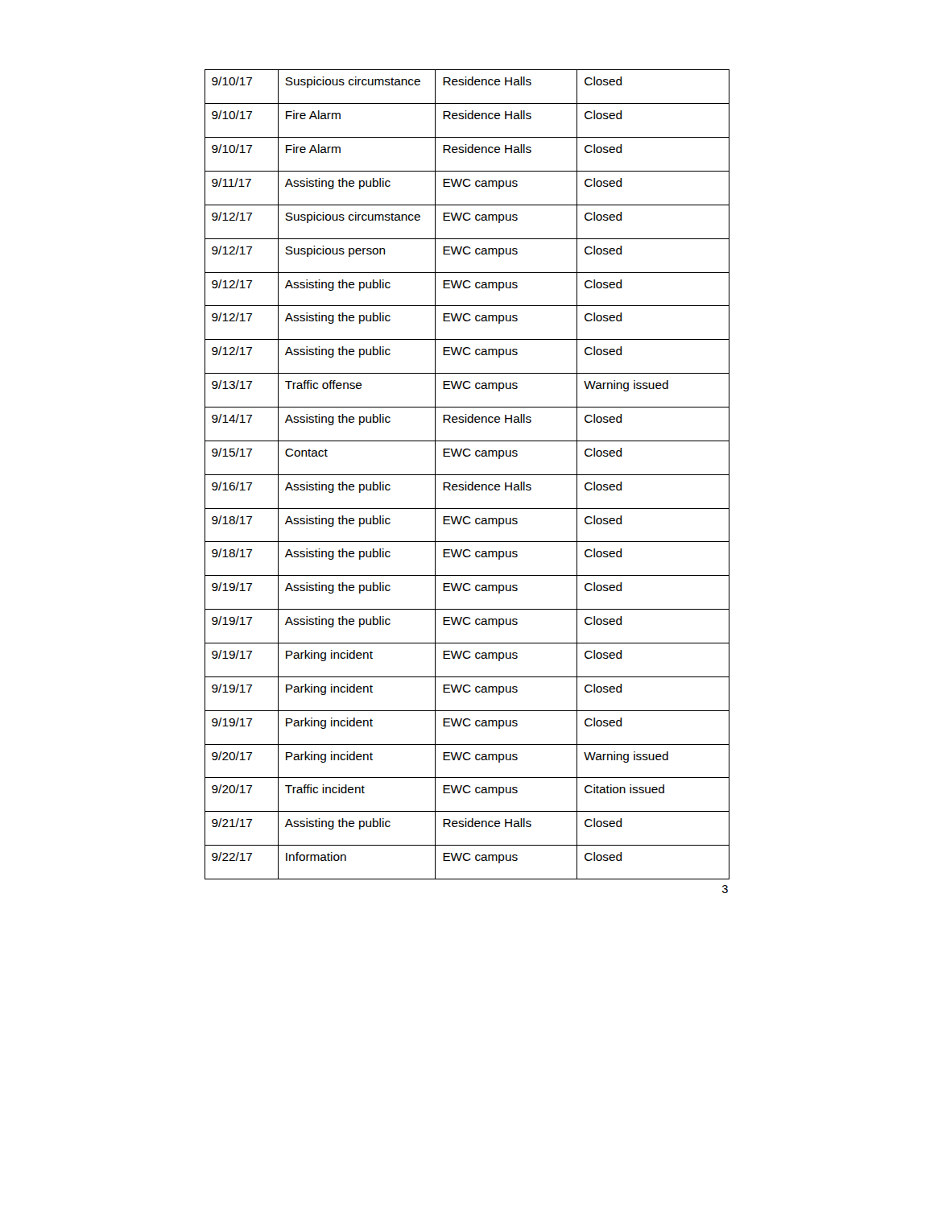| 9/10/17 | Suspicious circumstance | Residence Halls | Closed |
| 9/10/17 | Fire Alarm | Residence Halls | Closed |
| 9/10/17 | Fire Alarm | Residence Halls | Closed |
| 9/11/17 | Assisting the public | EWC campus | Closed |
| 9/12/17 | Suspicious circumstance | EWC campus | Closed |
| 9/12/17 | Suspicious person | EWC campus | Closed |
| 9/12/17 | Assisting the public | EWC campus | Closed |
| 9/12/17 | Assisting the public | EWC campus | Closed |
| 9/12/17 | Assisting the public | EWC campus | Closed |
| 9/13/17 | Traffic offense | EWC campus | Warning issued |
| 9/14/17 | Assisting the public | Residence Halls | Closed |
| 9/15/17 | Contact | EWC campus | Closed |
| 9/16/17 | Assisting the public | Residence Halls | Closed |
| 9/18/17 | Assisting the public | EWC campus | Closed |
| 9/18/17 | Assisting the public | EWC campus | Closed |
| 9/19/17 | Assisting the public | EWC campus | Closed |
| 9/19/17 | Assisting the public | EWC campus | Closed |
| 9/19/17 | Parking incident | EWC campus | Closed |
| 9/19/17 | Parking incident | EWC campus | Closed |
| 9/19/17 | Parking incident | EWC campus | Closed |
| 9/20/17 | Parking incident | EWC campus | Warning issued |
| 9/20/17 | Traffic incident | EWC campus | Citation issued |
| 9/21/17 | Assisting the public | Residence Halls | Closed |
| 9/22/17 | Information | EWC campus | Closed |
3